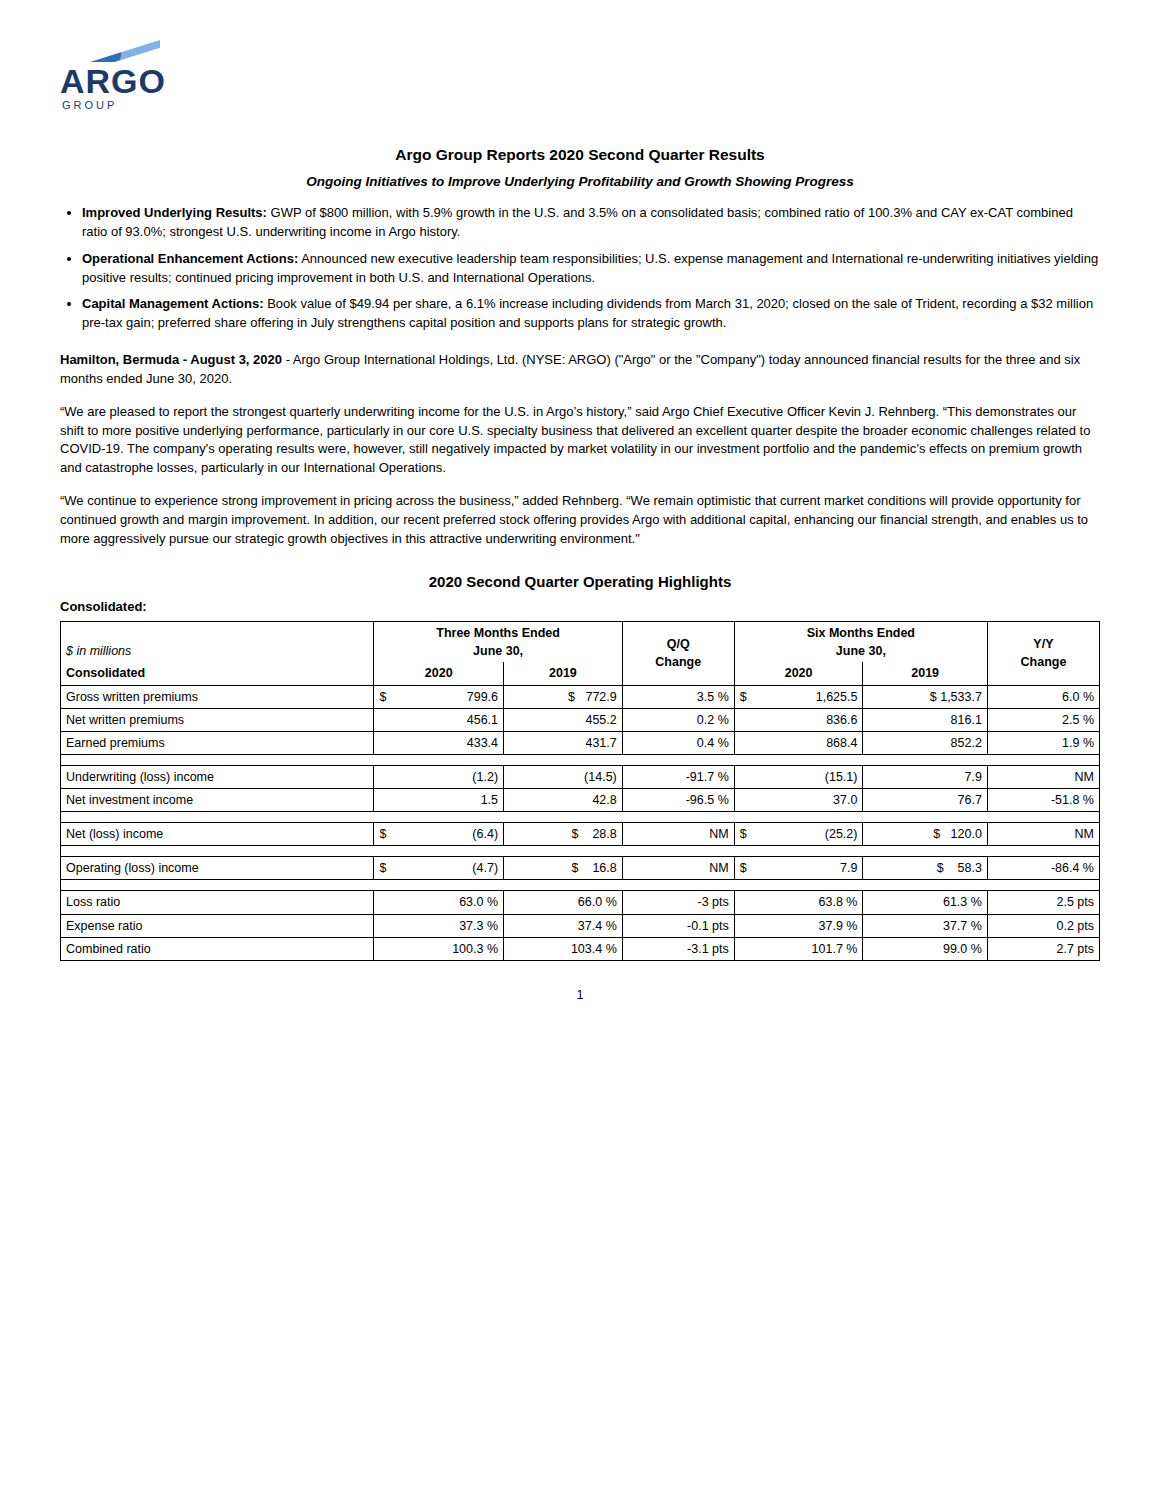ARGO
GROUP
Argo Group Reports 2020 Second Quarter Results
Ongoing Initiatives to Improve Underlying Profitability and Growth Showing Progress
Improved Underlying Results: GWP of $800 million, with 5.9% growth in the U.S. and 3.5% on a consolidated basis; combined ratio of 100.3% and CAY ex-CAT combined ratio of 93.0%; strongest U.S. underwriting income in Argo history.
Operational Enhancement Actions: Announced new executive leadership team responsibilities; U.S. expense management and International re-underwriting initiatives yielding positive results; continued pricing improvement in both U.S. and International Operations.
Capital Management Actions: Book value of $49.94 per share, a 6.1% increase including dividends from March 31, 2020; closed on the sale of Trident, recording a $32 million pre-tax gain; preferred share offering in July strengthens capital position and supports plans for strategic growth.
Hamilton, Bermuda - August 3, 2020 - Argo Group International Holdings, Ltd. (NYSE: ARGO) ("Argo" or the "Company") today announced financial results for the three and six months ended June 30, 2020.
“We are pleased to report the strongest quarterly underwriting income for the U.S. in Argo’s history,” said Argo Chief Executive Officer Kevin J. Rehnberg. “This demonstrates our shift to more positive underlying performance, particularly in our core U.S. specialty business that delivered an excellent quarter despite the broader economic challenges related to COVID-19. The company's operating results were, however, still negatively impacted by market volatility in our investment portfolio and the pandemic’s effects on premium growth and catastrophe losses, particularly in our International Operations.
“We continue to experience strong improvement in pricing across the business,” added Rehnberg. “We remain optimistic that current market conditions will provide opportunity for continued growth and margin improvement. In addition, our recent preferred stock offering provides Argo with additional capital, enhancing our financial strength, and enables us to more aggressively pursue our strategic growth objectives in this attractive underwriting environment."
2020 Second Quarter Operating Highlights
Consolidated:
| $ in millions | Three Months Ended June 30, | Q/Q Change | Six Months Ended June 30, | Y/Y Change |
| Consolidated | 2020 | 2019 | 2020 | 2019 |
| Gross written premiums | $ | 799.6 | $ 772.9 | 3.5 % | $ | 1,625.5 | $ 1,533.7 | 6.0 % |
| Net written premiums | | 456.1 | 455.2 | 0.2 % | | 836.6 | 816.1 | 2.5 % |
| Earned premiums | | 433.4 | 431.7 | 0.4 % | | 868.4 | 852.2 | 1.9 % |
| Underwriting (loss) income | | (1.2) | (14.5) | -91.7 % | | (15.1) | 7.9 | NM |
| Net investment income | | 1.5 | 42.8 | -96.5 % | | 37.0 | 76.7 | -51.8 % |
| Net (loss) income | $ | (6.4) | $ 28.8 | NM | $ | (25.2) | $ 120.0 | NM |
| Operating (loss) income | $ | (4.7) | $ 16.8 | NM | $ | 7.9 | $ 58.3 | -86.4 % |
| Loss ratio | | 63.0 % | 66.0 % | -3 pts | | 63.8 % | 61.3 % | 2.5 pts |
| Expense ratio | | 37.3 % | 37.4 % | -0.1 pts | | 37.9 % | 37.7 % | 0.2 pts |
| Combined ratio | | 100.3 % | 103.4 % | -3.1 pts | | 101.7 % | 99.0 % | 2.7 pts |
1